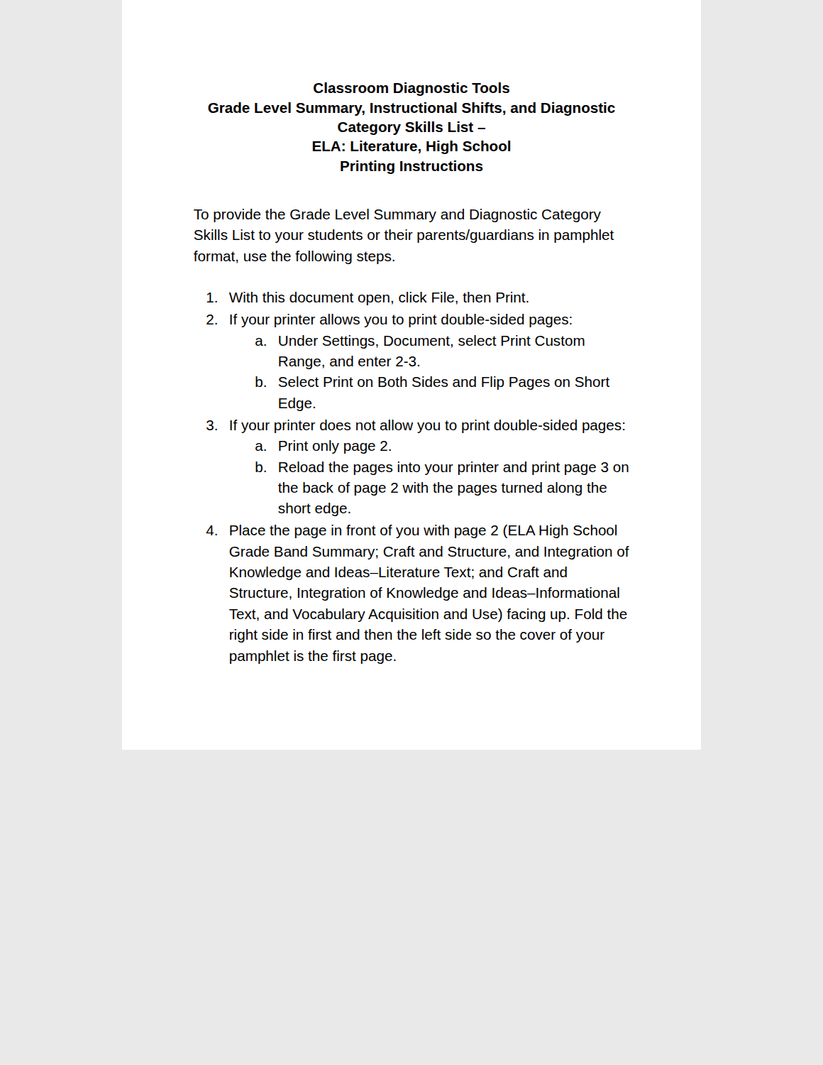Classroom Diagnostic Tools Grade Level Summary, Instructional Shifts, and Diagnostic Category Skills List – ELA: Literature, High School Printing Instructions
To provide the Grade Level Summary and Diagnostic Category Skills List to your students or their parents/guardians in pamphlet format, use the following steps.
With this document open, click File, then Print.
If your printer allows you to print double-sided pages:
Under Settings, Document, select Print Custom Range, and enter 2-3.
Select Print on Both Sides and Flip Pages on Short Edge.
If your printer does not allow you to print double-sided pages:
Print only page 2.
Reload the pages into your printer and print page 3 on the back of page 2 with the pages turned along the short edge.
Place the page in front of you with page 2 (ELA High School Grade Band Summary; Craft and Structure, and Integration of Knowledge and Ideas–Literature Text; and Craft and Structure, Integration of Knowledge and Ideas–Informational Text, and Vocabulary Acquisition and Use) facing up. Fold the right side in first and then the left side so the cover of your pamphlet is the first page.